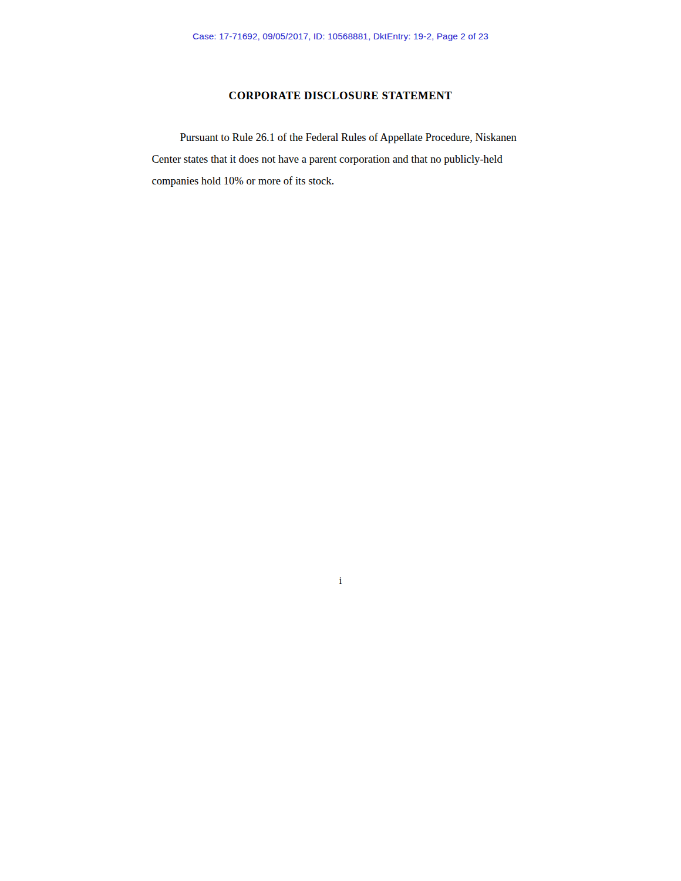Case: 17-71692, 09/05/2017, ID: 10568881, DktEntry: 19-2, Page 2 of 23
CORPORATE DISCLOSURE STATEMENT
Pursuant to Rule 26.1 of the Federal Rules of Appellate Procedure, Niskanen Center states that it does not have a parent corporation and that no publicly-held companies hold 10% or more of its stock.
i